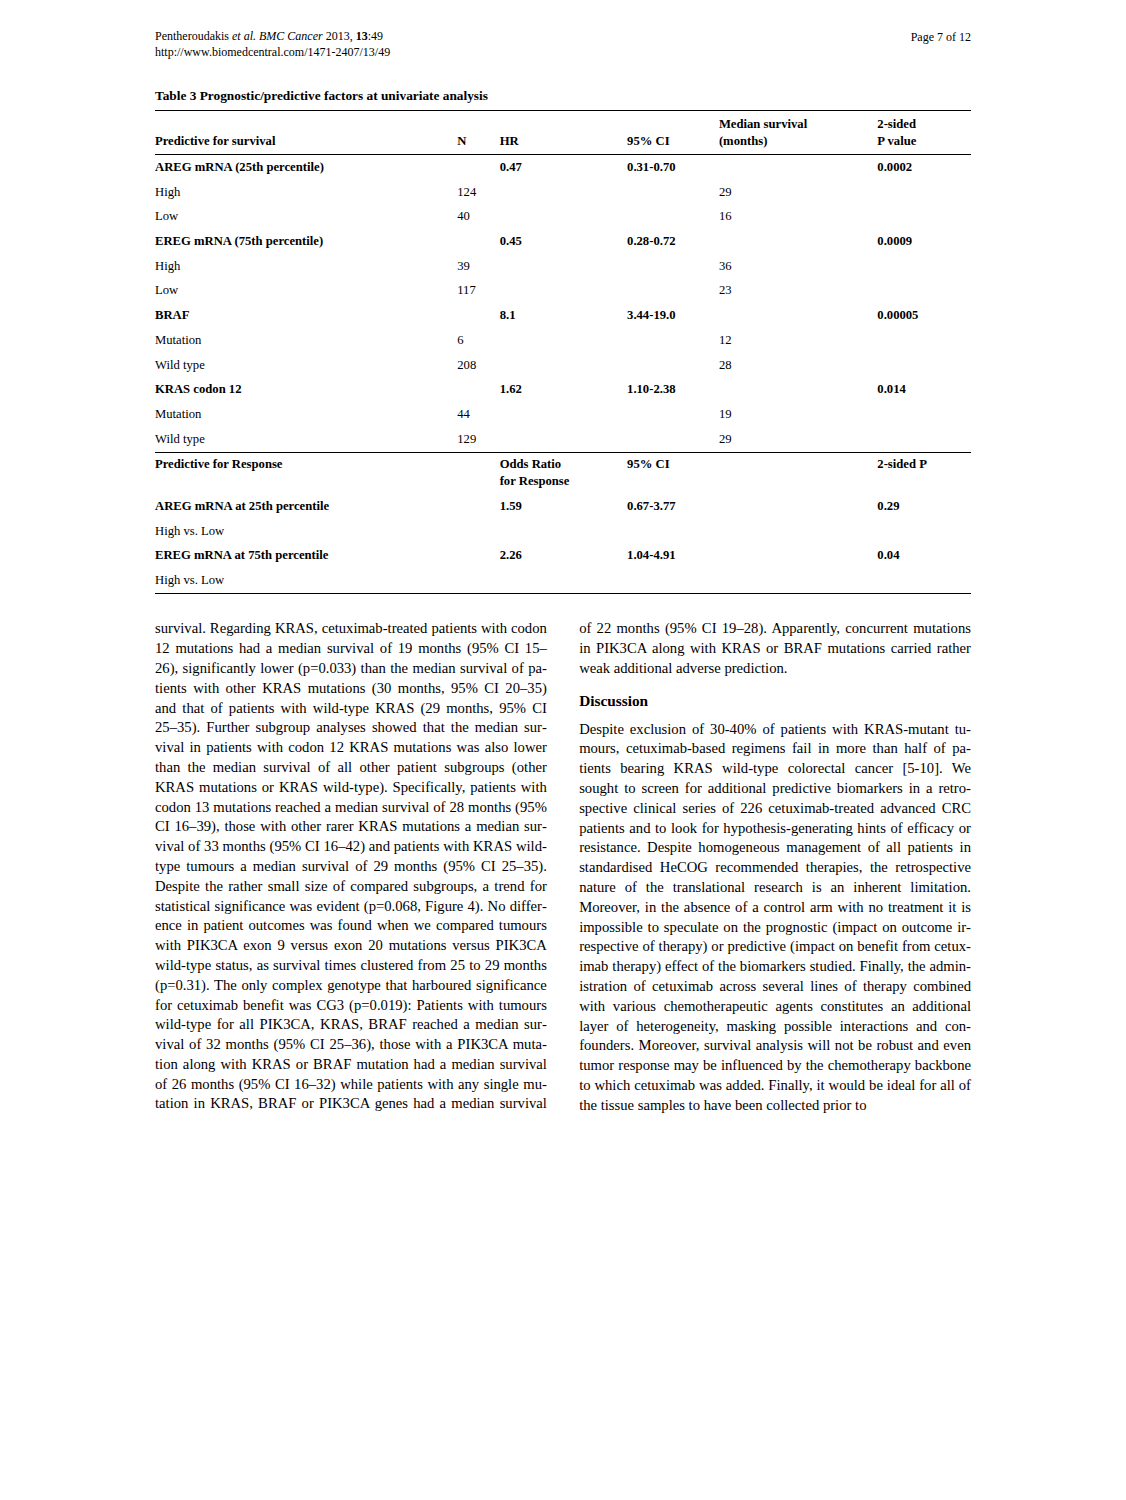Pentheroudakis et al. BMC Cancer 2013, 13:49
http://www.biomedcentral.com/1471-2407/13/49
Page 7 of 12
Table 3 Prognostic/predictive factors at univariate analysis
| Predictive for survival | N | HR | 95% CI | Median survival (months) | 2-sided P value |
| --- | --- | --- | --- | --- | --- |
| AREG mRNA (25th percentile) | | 0.47 | 0.31-0.70 | | 0.0002 |
| High | 124 | | | 29 | |
| Low | 40 | | | 16 | |
| EREG mRNA (75th percentile) | | 0.45 | 0.28-0.72 | | 0.0009 |
| High | 39 | | | 36 | |
| Low | 117 | | | 23 | |
| BRAF | | 8.1 | 3.44-19.0 | | 0.00005 |
| Mutation | 6 | | | 12 | |
| Wild type | 208 | | | 28 | |
| KRAS codon 12 | | 1.62 | 1.10-2.38 | | 0.014 |
| Mutation | 44 | | | 19 | |
| Wild type | 129 | | | 29 | |
| Predictive for Response | | Odds Ratio for Response | 95% CI | | 2-sided P |
| AREG mRNA at 25th percentile | | 1.59 | 0.67-3.77 | | 0.29 |
| High vs. Low | | | | | |
| EREG mRNA at 75th percentile | | 2.26 | 1.04-4.91 | | 0.04 |
| High vs. Low | | | | | |
survival. Regarding KRAS, cetuximab-treated patients with codon 12 mutations had a median survival of 19 months (95% CI 15–26), significantly lower (p=0.033) than the median survival of patients with other KRAS mutations (30 months, 95% CI 20–35) and that of patients with wild-type KRAS (29 months, 95% CI 25–35). Further subgroup analyses showed that the median survival in patients with codon 12 KRAS mutations was also lower than the median survival of all other patient subgroups (other KRAS mutations or KRAS wild-type). Specifically, patients with codon 13 mutations reached a median survival of 28 months (95% CI 16–39), those with other rarer KRAS mutations a median survival of 33 months (95% CI 16–42) and patients with KRAS wild-type tumours a median survival of 29 months (95% CI 25–35). Despite the rather small size of compared subgroups, a trend for statistical significance was evident (p=0.068, Figure 4). No difference in patient outcomes was found when we compared tumours with PIK3CA exon 9 versus exon 20 mutations versus PIK3CA wild-type status, as survival times clustered from 25 to 29 months (p=0.31). The only complex genotype that harboured significance for cetuximab benefit was CG3 (p=0.019): Patients with tumours wild-type for all PIK3CA, KRAS, BRAF reached a median survival of 32 months (95% CI 25–36), those with a PIK3CA mutation along with KRAS or BRAF mutation had a median survival of 26 months (95% CI 16–32) while patients with any single mutation in KRAS, BRAF or PIK3CA genes had a median survival of 22 months (95% CI 19–28). Apparently, concurrent mutations in PIK3CA along with KRAS or BRAF mutations carried rather weak additional adverse prediction.
Discussion
Despite exclusion of 30-40% of patients with KRAS-mutant tumours, cetuximab-based regimens fail in more than half of patients bearing KRAS wild-type colorectal cancer [5-10]. We sought to screen for additional predictive biomarkers in a retrospective clinical series of 226 cetuximab-treated advanced CRC patients and to look for hypothesis-generating hints of efficacy or resistance. Despite homogeneous management of all patients in standardised HeCOG recommended therapies, the retrospective nature of the translational research is an inherent limitation. Moreover, in the absence of a control arm with no treatment it is impossible to speculate on the prognostic (impact on outcome irrespective of therapy) or predictive (impact on benefit from cetuximab therapy) effect of the biomarkers studied. Finally, the administration of cetuximab across several lines of therapy combined with various chemotherapeutic agents constitutes an additional layer of heterogeneity, masking possible interactions and confounders. Moreover, survival analysis will not be robust and even tumor response may be influenced by the chemotherapy backbone to which cetuximab was added. Finally, it would be ideal for all of the tissue samples to have been collected prior to